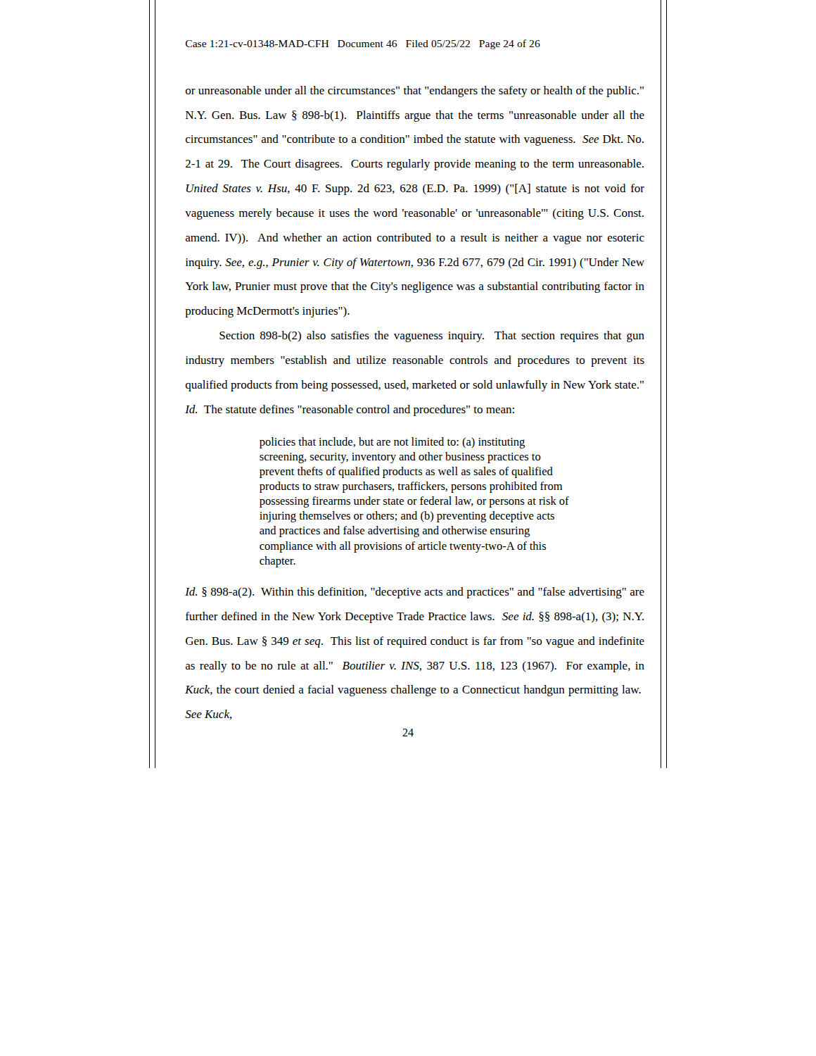Case 1:21-cv-01348-MAD-CFH Document 46 Filed 05/25/22 Page 24 of 26
or unreasonable under all the circumstances" that "endangers the safety or health of the public." N.Y. Gen. Bus. Law § 898-b(1). Plaintiffs argue that the terms "unreasonable under all the circumstances" and "contribute to a condition" imbed the statute with vagueness. See Dkt. No. 2-1 at 29. The Court disagrees. Courts regularly provide meaning to the term unreasonable. United States v. Hsu, 40 F. Supp. 2d 623, 628 (E.D. Pa. 1999) ("[A] statute is not void for vagueness merely because it uses the word 'reasonable' or 'unreasonable'" (citing U.S. Const. amend. IV)). And whether an action contributed to a result is neither a vague nor esoteric inquiry. See, e.g., Prunier v. City of Watertown, 936 F.2d 677, 679 (2d Cir. 1991) ("Under New York law, Prunier must prove that the City's negligence was a substantial contributing factor in producing McDermott's injuries").
Section 898-b(2) also satisfies the vagueness inquiry. That section requires that gun industry members "establish and utilize reasonable controls and procedures to prevent its qualified products from being possessed, used, marketed or sold unlawfully in New York state." Id. The statute defines "reasonable control and procedures" to mean:
policies that include, but are not limited to: (a) instituting screening, security, inventory and other business practices to prevent thefts of qualified products as well as sales of qualified products to straw purchasers, traffickers, persons prohibited from possessing firearms under state or federal law, or persons at risk of injuring themselves or others; and (b) preventing deceptive acts and practices and false advertising and otherwise ensuring compliance with all provisions of article twenty-two-A of this chapter.
Id. § 898-a(2). Within this definition, "deceptive acts and practices" and "false advertising" are further defined in the New York Deceptive Trade Practice laws. See id. §§ 898-a(1), (3); N.Y. Gen. Bus. Law § 349 et seq. This list of required conduct is far from "so vague and indefinite as really to be no rule at all." Boutilier v. INS, 387 U.S. 118, 123 (1967). For example, in Kuck, the court denied a facial vagueness challenge to a Connecticut handgun permitting law. See Kuck,
24